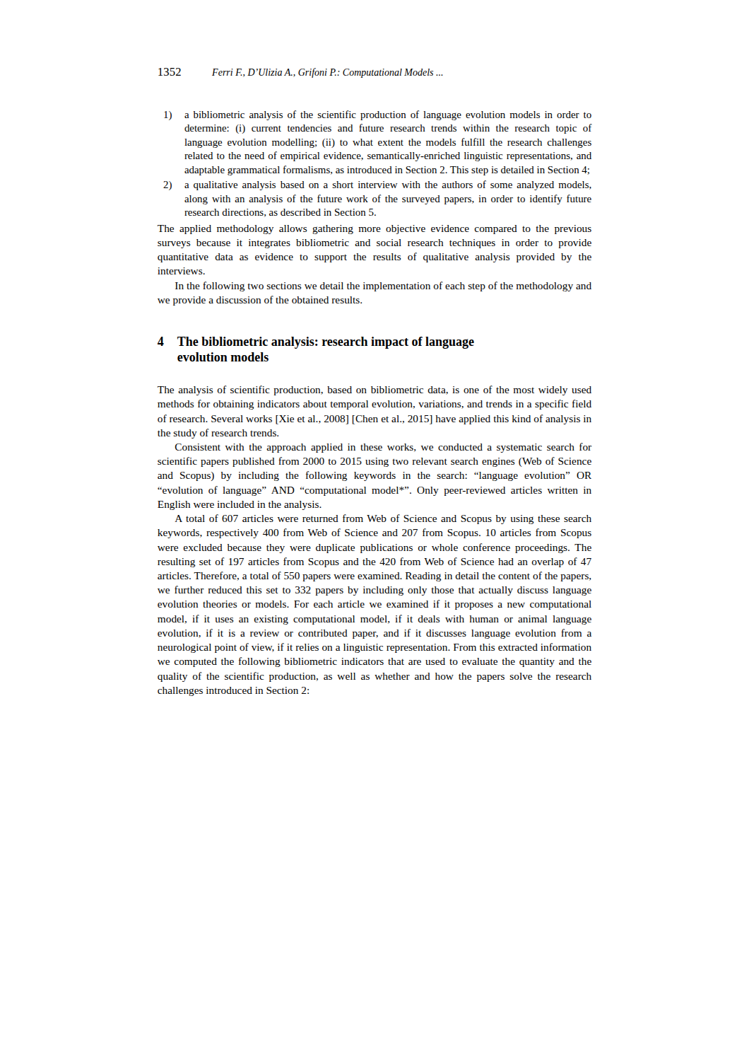1352 Ferri F., D’Ulizia A., Grifoni P.: Computational Models ...
1) a bibliometric analysis of the scientific production of language evolution models in order to determine: (i) current tendencies and future research trends within the research topic of language evolution modelling; (ii) to what extent the models fulfill the research challenges related to the need of empirical evidence, semantically-enriched linguistic representations, and adaptable grammatical formalisms, as introduced in Section 2. This step is detailed in Section 4;
2) a qualitative analysis based on a short interview with the authors of some analyzed models, along with an analysis of the future work of the surveyed papers, in order to identify future research directions, as described in Section 5.
The applied methodology allows gathering more objective evidence compared to the previous surveys because it integrates bibliometric and social research techniques in order to provide quantitative data as evidence to support the results of qualitative analysis provided by the interviews.
In the following two sections we detail the implementation of each step of the methodology and we provide a discussion of the obtained results.
4 The bibliometric analysis: research impact of languageevolution models
The analysis of scientific production, based on bibliometric data, is one of the most widely used methods for obtaining indicators about temporal evolution, variations, and trends in a specific field of research. Several works [Xie et al., 2008] [Chen et al., 2015] have applied this kind of analysis in the study of research trends.
Consistent with the approach applied in these works, we conducted a systematic search for scientific papers published from 2000 to 2015 using two relevant search engines (Web of Science and Scopus) by including the following keywords in the search: “language evolution” OR “evolution of language” AND “computational model*”. Only peer-reviewed articles written in English were included in the analysis.
A total of 607 articles were returned from Web of Science and Scopus by using these search keywords, respectively 400 from Web of Science and 207 from Scopus. 10 articles from Scopus were excluded because they were duplicate publications or whole conference proceedings. The resulting set of 197 articles from Scopus and the 420 from Web of Science had an overlap of 47 articles. Therefore, a total of 550 papers were examined. Reading in detail the content of the papers, we further reduced this set to 332 papers by including only those that actually discuss language evolution theories or models. For each article we examined if it proposes a new computational model, if it uses an existing computational model, if it deals with human or animal language evolution, if it is a review or contributed paper, and if it discusses language evolution from a neurological point of view, if it relies on a linguistic representation. From this extracted information we computed the following bibliometric indicators that are used to evaluate the quantity and the quality of the scientific production, as well as whether and how the papers solve the research challenges introduced in Section 2: